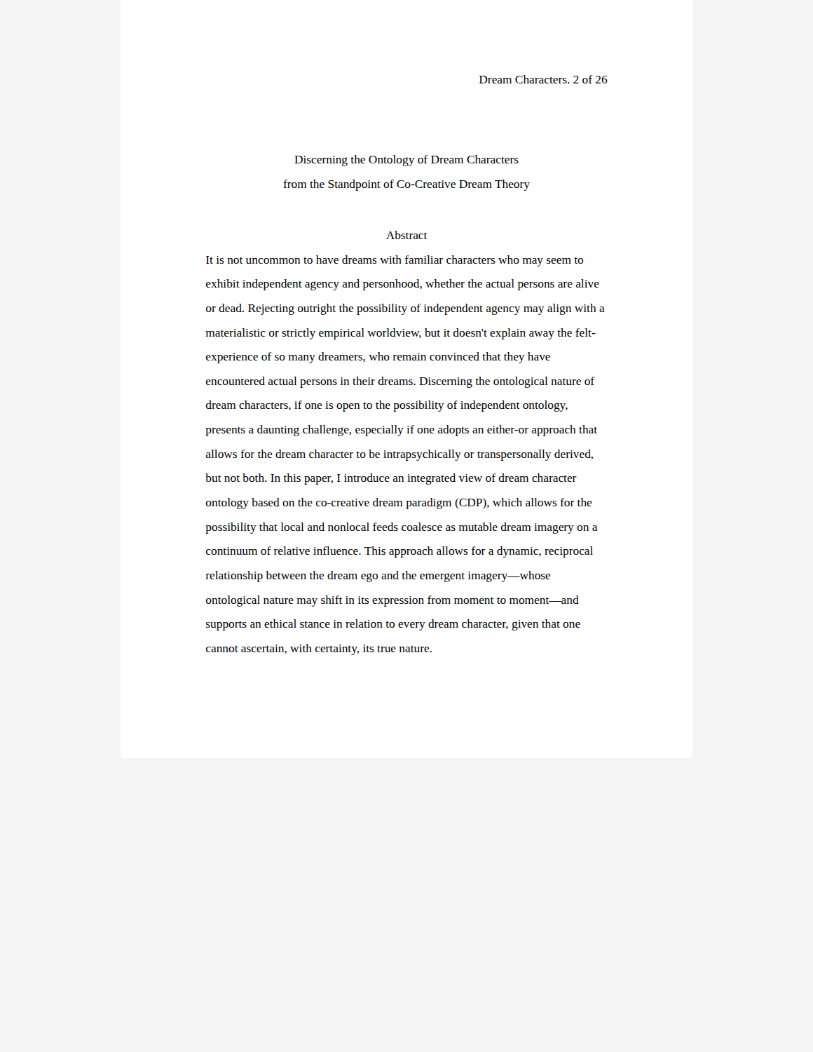Dream Characters. 2 of 26
Discerning the Ontology of Dream Characters
from the Standpoint of Co-Creative Dream Theory
Abstract
It is not uncommon to have dreams with familiar characters who may seem to exhibit independent agency and personhood, whether the actual persons are alive or dead. Rejecting outright the possibility of independent agency may align with a materialistic or strictly empirical worldview, but it doesn't explain away the felt-experience of so many dreamers, who remain convinced that they have encountered actual persons in their dreams. Discerning the ontological nature of dream characters, if one is open to the possibility of independent ontology, presents a daunting challenge, especially if one adopts an either-or approach that allows for the dream character to be intrapsychically or transpersonally derived, but not both. In this paper, I introduce an integrated view of dream character ontology based on the co-creative dream paradigm (CDP), which allows for the possibility that local and nonlocal feeds coalesce as mutable dream imagery on a continuum of relative influence. This approach allows for a dynamic, reciprocal relationship between the dream ego and the emergent imagery—whose ontological nature may shift in its expression from moment to moment—and supports an ethical stance in relation to every dream character, given that one cannot ascertain, with certainty, its true nature.